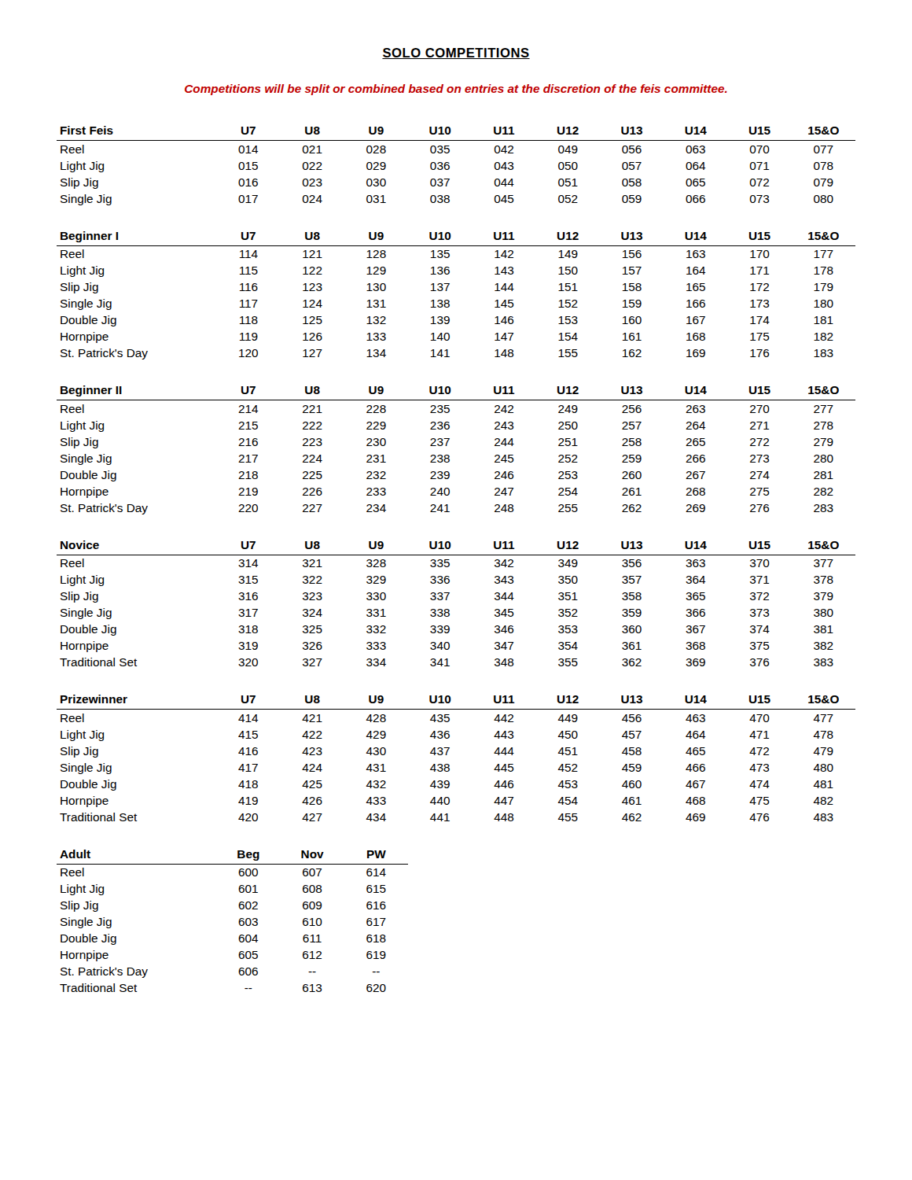SOLO COMPETITIONS
Competitions will be split or combined based on entries at the discretion of the feis committee.
| First Feis | U7 | U8 | U9 | U10 | U11 | U12 | U13 | U14 | U15 | 15&O |
| --- | --- | --- | --- | --- | --- | --- | --- | --- | --- | --- |
| Reel | 014 | 021 | 028 | 035 | 042 | 049 | 056 | 063 | 070 | 077 |
| Light Jig | 015 | 022 | 029 | 036 | 043 | 050 | 057 | 064 | 071 | 078 |
| Slip Jig | 016 | 023 | 030 | 037 | 044 | 051 | 058 | 065 | 072 | 079 |
| Single Jig | 017 | 024 | 031 | 038 | 045 | 052 | 059 | 066 | 073 | 080 |
| Beginner I | U7 | U8 | U9 | U10 | U11 | U12 | U13 | U14 | U15 | 15&O |
| --- | --- | --- | --- | --- | --- | --- | --- | --- | --- | --- |
| Reel | 114 | 121 | 128 | 135 | 142 | 149 | 156 | 163 | 170 | 177 |
| Light Jig | 115 | 122 | 129 | 136 | 143 | 150 | 157 | 164 | 171 | 178 |
| Slip Jig | 116 | 123 | 130 | 137 | 144 | 151 | 158 | 165 | 172 | 179 |
| Single Jig | 117 | 124 | 131 | 138 | 145 | 152 | 159 | 166 | 173 | 180 |
| Double Jig | 118 | 125 | 132 | 139 | 146 | 153 | 160 | 167 | 174 | 181 |
| Hornpipe | 119 | 126 | 133 | 140 | 147 | 154 | 161 | 168 | 175 | 182 |
| St. Patrick's Day | 120 | 127 | 134 | 141 | 148 | 155 | 162 | 169 | 176 | 183 |
| Beginner II | U7 | U8 | U9 | U10 | U11 | U12 | U13 | U14 | U15 | 15&O |
| --- | --- | --- | --- | --- | --- | --- | --- | --- | --- | --- |
| Reel | 214 | 221 | 228 | 235 | 242 | 249 | 256 | 263 | 270 | 277 |
| Light Jig | 215 | 222 | 229 | 236 | 243 | 250 | 257 | 264 | 271 | 278 |
| Slip Jig | 216 | 223 | 230 | 237 | 244 | 251 | 258 | 265 | 272 | 279 |
| Single Jig | 217 | 224 | 231 | 238 | 245 | 252 | 259 | 266 | 273 | 280 |
| Double Jig | 218 | 225 | 232 | 239 | 246 | 253 | 260 | 267 | 274 | 281 |
| Hornpipe | 219 | 226 | 233 | 240 | 247 | 254 | 261 | 268 | 275 | 282 |
| St. Patrick's Day | 220 | 227 | 234 | 241 | 248 | 255 | 262 | 269 | 276 | 283 |
| Novice | U7 | U8 | U9 | U10 | U11 | U12 | U13 | U14 | U15 | 15&O |
| --- | --- | --- | --- | --- | --- | --- | --- | --- | --- | --- |
| Reel | 314 | 321 | 328 | 335 | 342 | 349 | 356 | 363 | 370 | 377 |
| Light Jig | 315 | 322 | 329 | 336 | 343 | 350 | 357 | 364 | 371 | 378 |
| Slip Jig | 316 | 323 | 330 | 337 | 344 | 351 | 358 | 365 | 372 | 379 |
| Single Jig | 317 | 324 | 331 | 338 | 345 | 352 | 359 | 366 | 373 | 380 |
| Double Jig | 318 | 325 | 332 | 339 | 346 | 353 | 360 | 367 | 374 | 381 |
| Hornpipe | 319 | 326 | 333 | 340 | 347 | 354 | 361 | 368 | 375 | 382 |
| Traditional Set | 320 | 327 | 334 | 341 | 348 | 355 | 362 | 369 | 376 | 383 |
| Prizewinner | U7 | U8 | U9 | U10 | U11 | U12 | U13 | U14 | U15 | 15&O |
| --- | --- | --- | --- | --- | --- | --- | --- | --- | --- | --- |
| Reel | 414 | 421 | 428 | 435 | 442 | 449 | 456 | 463 | 470 | 477 |
| Light Jig | 415 | 422 | 429 | 436 | 443 | 450 | 457 | 464 | 471 | 478 |
| Slip Jig | 416 | 423 | 430 | 437 | 444 | 451 | 458 | 465 | 472 | 479 |
| Single Jig | 417 | 424 | 431 | 438 | 445 | 452 | 459 | 466 | 473 | 480 |
| Double Jig | 418 | 425 | 432 | 439 | 446 | 453 | 460 | 467 | 474 | 481 |
| Hornpipe | 419 | 426 | 433 | 440 | 447 | 454 | 461 | 468 | 475 | 482 |
| Traditional Set | 420 | 427 | 434 | 441 | 448 | 455 | 462 | 469 | 476 | 483 |
| Adult | Beg | Nov | PW | | | | | | |
| --- | --- | --- | --- | --- | --- | --- | --- | --- | --- |
| Reel | 600 | 607 | 614 | | | | | | |
| Light Jig | 601 | 608 | 615 | | | | | | |
| Slip Jig | 602 | 609 | 616 | | | | | | |
| Single Jig | 603 | 610 | 617 | | | | | | |
| Double Jig | 604 | 611 | 618 | | | | | | |
| Hornpipe | 605 | 612 | 619 | | | | | | |
| St. Patrick's Day | 606 | -- | -- | | | | | | |
| Traditional Set | -- | 613 | 620 | | | | | | |